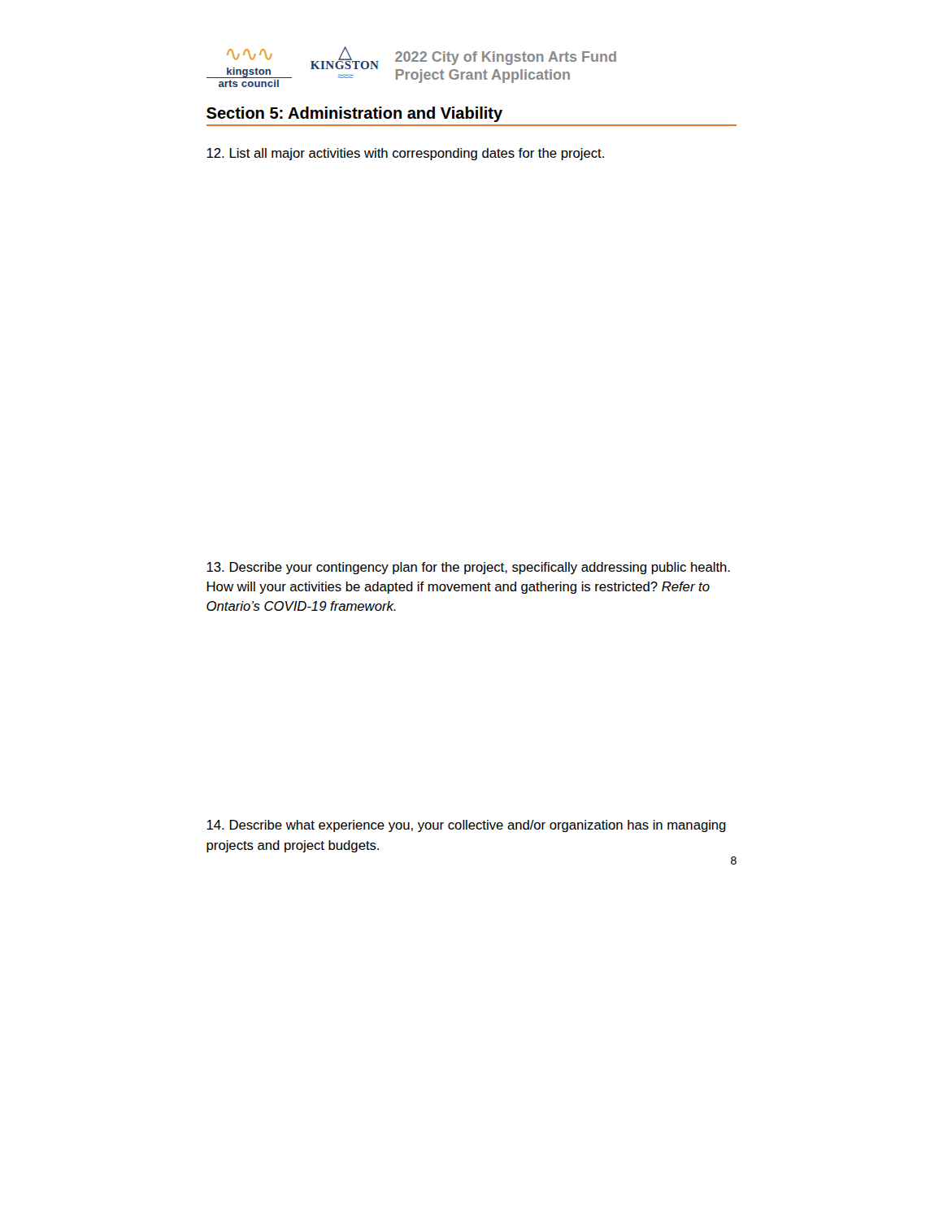∿∿∿
kingston
arts council
△
KINGSTON
≈≈≈
2022 City of Kingston Arts Fund
Project Grant Application
Section 5: Administration and Viability
12. List all major activities with corresponding dates for the project.
13. Describe your contingency plan for the project, specifically addressing public health. How will your activities be adapted if movement and gathering is restricted? Refer to Ontario’s COVID-19 framework.
14. Describe what experience you, your collective and/or organization has in managing projects and project budgets.
8